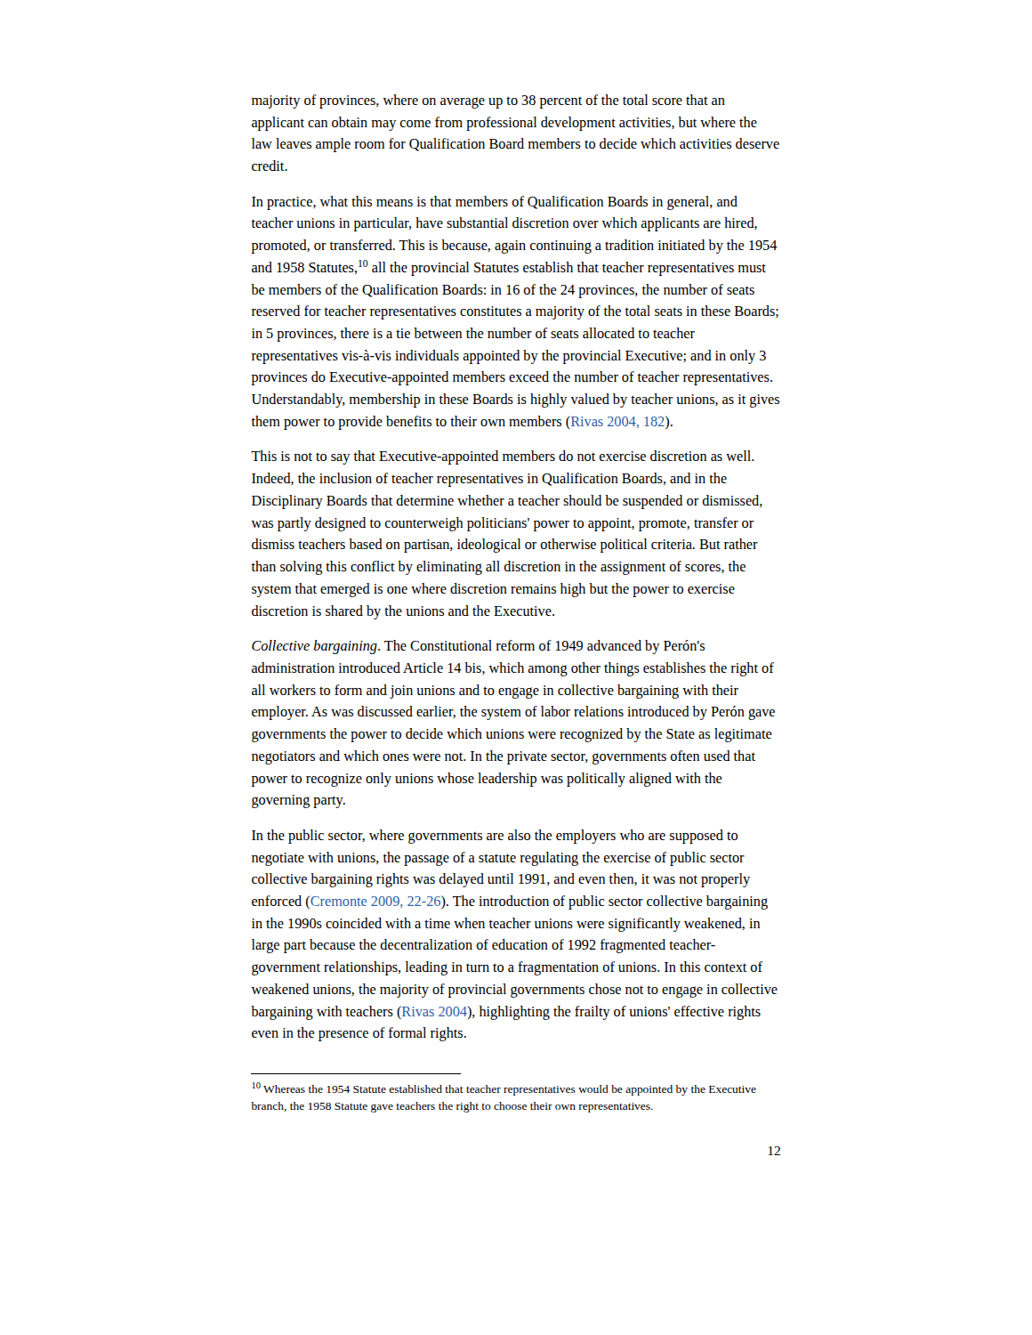majority of provinces, where on average up to 38 percent of the total score that an applicant can obtain may come from professional development activities, but where the law leaves ample room for Qualification Board members to decide which activities deserve credit.
In practice, what this means is that members of Qualification Boards in general, and teacher unions in particular, have substantial discretion over which applicants are hired, promoted, or transferred. This is because, again continuing a tradition initiated by the 1954 and 1958 Statutes,10 all the provincial Statutes establish that teacher representatives must be members of the Qualification Boards: in 16 of the 24 provinces, the number of seats reserved for teacher representatives constitutes a majority of the total seats in these Boards; in 5 provinces, there is a tie between the number of seats allocated to teacher representatives vis-à-vis individuals appointed by the provincial Executive; and in only 3 provinces do Executive-appointed members exceed the number of teacher representatives. Understandably, membership in these Boards is highly valued by teacher unions, as it gives them power to provide benefits to their own members (Rivas 2004, 182).
This is not to say that Executive-appointed members do not exercise discretion as well. Indeed, the inclusion of teacher representatives in Qualification Boards, and in the Disciplinary Boards that determine whether a teacher should be suspended or dismissed, was partly designed to counterweigh politicians' power to appoint, promote, transfer or dismiss teachers based on partisan, ideological or otherwise political criteria. But rather than solving this conflict by eliminating all discretion in the assignment of scores, the system that emerged is one where discretion remains high but the power to exercise discretion is shared by the unions and the Executive.
Collective bargaining. The Constitutional reform of 1949 advanced by Perón's administration introduced Article 14 bis, which among other things establishes the right of all workers to form and join unions and to engage in collective bargaining with their employer. As was discussed earlier, the system of labor relations introduced by Perón gave governments the power to decide which unions were recognized by the State as legitimate negotiators and which ones were not. In the private sector, governments often used that power to recognize only unions whose leadership was politically aligned with the governing party.
In the public sector, where governments are also the employers who are supposed to negotiate with unions, the passage of a statute regulating the exercise of public sector collective bargaining rights was delayed until 1991, and even then, it was not properly enforced (Cremonte 2009, 22-26). The introduction of public sector collective bargaining in the 1990s coincided with a time when teacher unions were significantly weakened, in large part because the decentralization of education of 1992 fragmented teacher-government relationships, leading in turn to a fragmentation of unions. In this context of weakened unions, the majority of provincial governments chose not to engage in collective bargaining with teachers (Rivas 2004), highlighting the frailty of unions' effective rights even in the presence of formal rights.
10 Whereas the 1954 Statute established that teacher representatives would be appointed by the Executive branch, the 1958 Statute gave teachers the right to choose their own representatives.
12